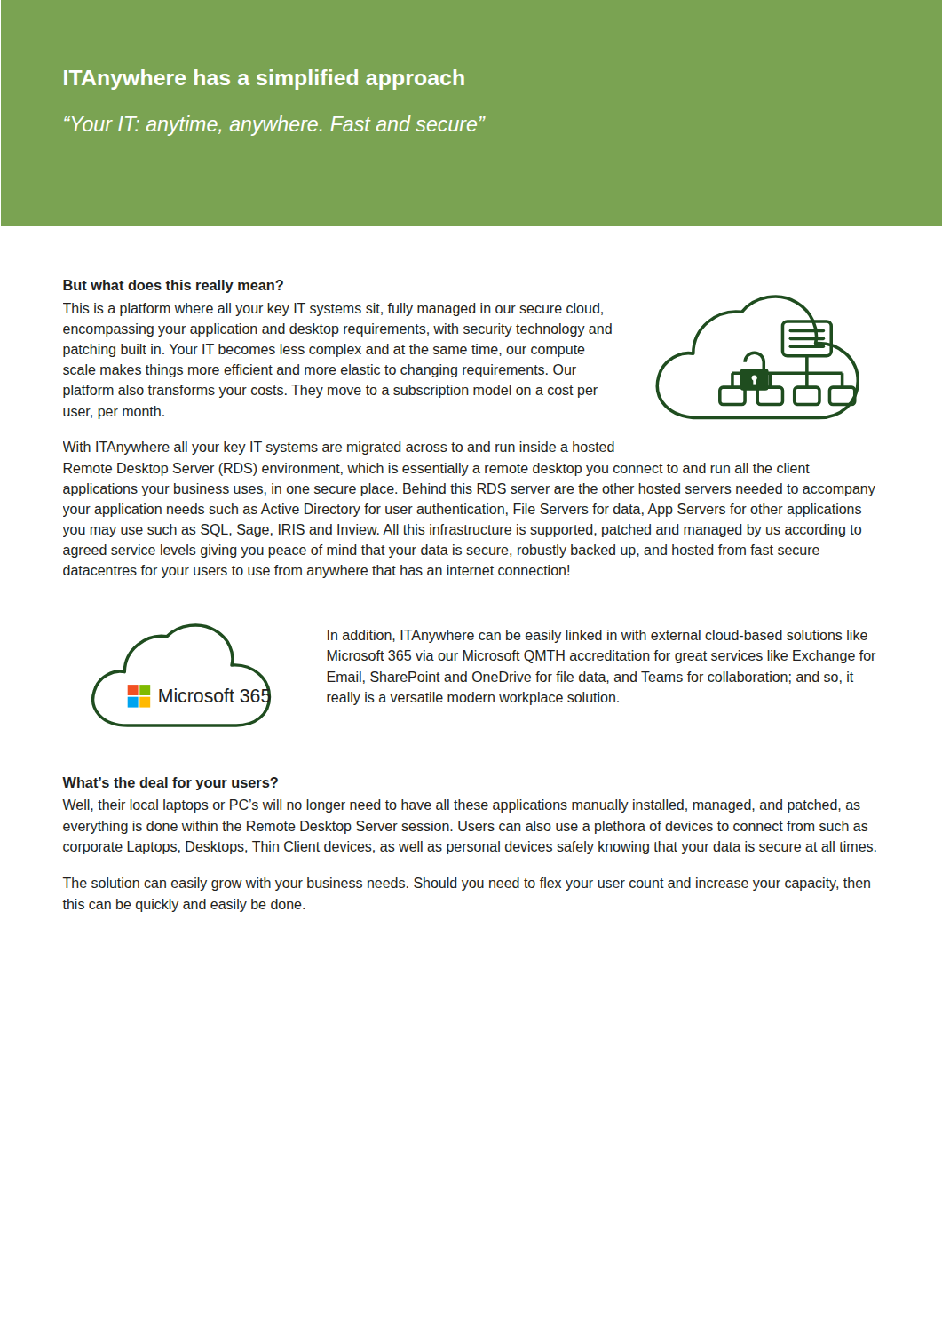ITAnywhere has a simplified approach
“Your IT: anytime, anywhere. Fast and secure”
Cloud with secure network diagram
But what does this really mean?
This is a platform where all your key IT systems sit, fully managed in our secure cloud, encompassing your application and desktop requirements, with security technology and patching built in. Your IT becomes less complex and at the same time, our compute scale makes things more efficient and more elastic to changing requirements. Our platform also transforms your costs. They move to a subscription model on a cost per user, per month.
With ITAnywhere all your key IT systems are migrated across to and run inside a hosted Remote Desktop Server (RDS) environment, which is essentially a remote desktop you connect to and run all the client applications your business uses, in one secure place. Behind this RDS server are the other hosted servers needed to accompany your application needs such as Active Directory for user authentication, File Servers for data, App Servers for other applications you may use such as SQL, Sage, IRIS and Inview. All this infrastructure is supported, patched and managed by us according to agreed service levels giving you peace of mind that your data is secure, robustly backed up, and hosted from fast secure datacentres for your users to use from anywhere that has an internet connection!
Microsoft 365 in the cloud Microsoft 365
In addition, ITAnywhere can be easily linked in with external cloud-based solutions like Microsoft 365 via our Microsoft QMTH accreditation for great services like Exchange for Email, SharePoint and OneDrive for file data, and Teams for collaboration; and so, it really is a versatile modern workplace solution.
What’s the deal for your users?
Well, their local laptops or PC’s will no longer need to have all these applications manually installed, managed, and patched, as everything is done within the Remote Desktop Server session. Users can also use a plethora of devices to connect from such as corporate Laptops, Desktops, Thin Client devices, as well as personal devices safely knowing that your data is secure at all times.
The solution can easily grow with your business needs. Should you need to flex your user count and increase your capacity, then this can be quickly and easily be done.